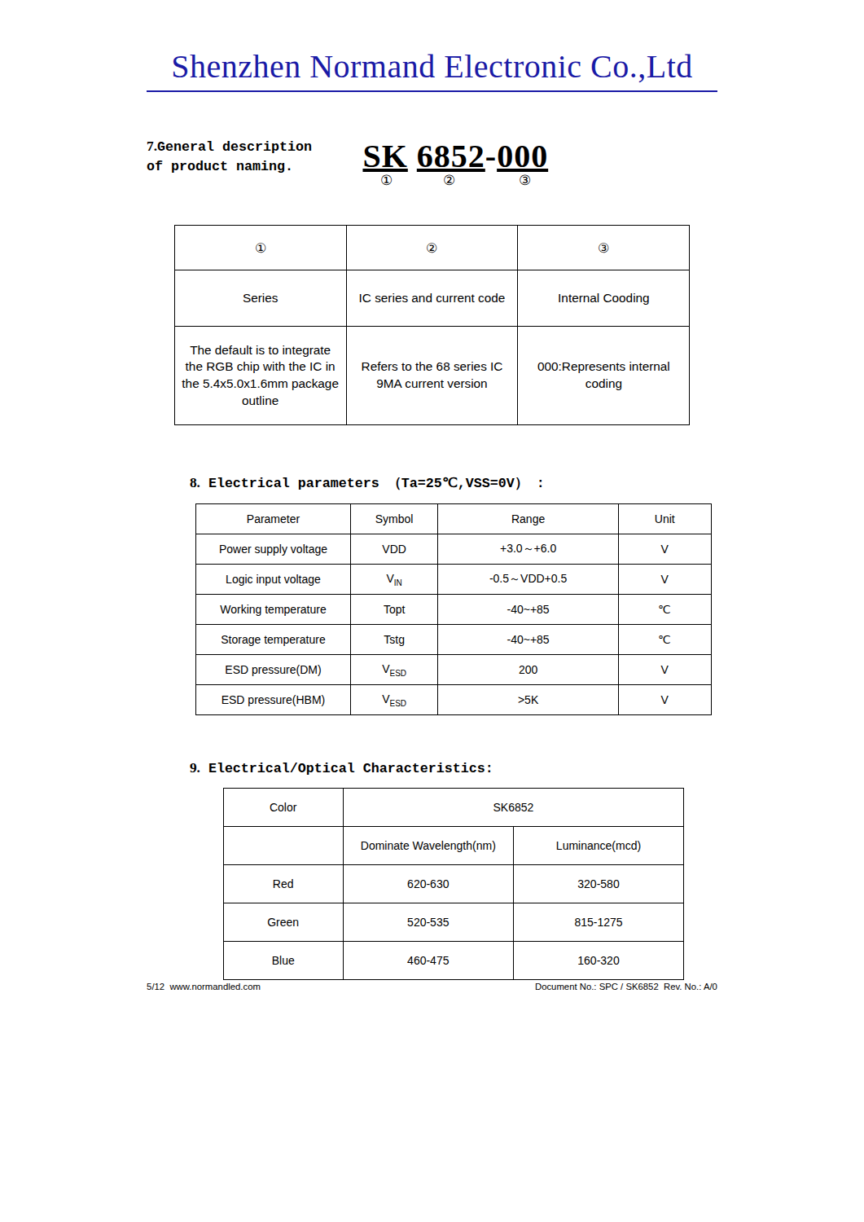Shenzhen Normand Electronic Co.,Ltd
7. General description of product naming.
SK 6852-000
①②③
| ① | ② | ③ |
| Series | IC series and current code | Internal Cooding |
| The default is to integrate the RGB chip with the IC in the 5.4x5.0x1.6mm package outline | Refers to the 68 series IC 9MA current version | 000:Represents internal coding |
8. Electrical parameters （Ta=25℃,VSS=0V） :
| Parameter | Symbol | Range | Unit |
| Power supply voltage | VDD | +3.0～+6.0 | V |
| Logic input voltage | V IN | -0.5～VDD+0.5 | V |
| Working temperature | Topt | -40~+85 | ℃ |
| Storage temperature | Tstg | -40~+85 | ℃ |
| ESD pressure(DM) | V ESD | 200 | V |
| ESD pressure(HBM) | V ESD | >5K | V |
9. Electrical/Optical Characteristics:
| Color | SK6852 |
| | Dominate Wavelength(nm) | Luminance(mcd) |
| Red | 620-630 | 320-580 |
| Green | 520-535 | 815-1275 |
| Blue | 460-475 | 160-320 |
5/12 www.normandled.com
Document No.: SPC / SK6852 Rev. No.: A/0